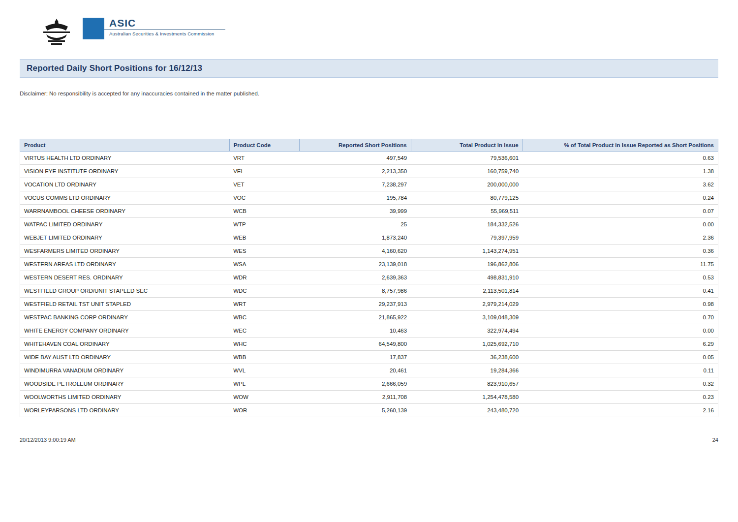ASIC
Australian Securities & Investments Commission
Reported Daily Short Positions for 16/12/13
Disclaimer: No responsibility is accepted for any inaccuracies contained in the matter published.
| Product | Product Code | Reported Short Positions | Total Product in Issue | % of Total Product in Issue Reported as Short Positions |
| --- | --- | --- | --- | --- |
| VIRTUS HEALTH LTD ORDINARY | VRT | 497,549 | 79,536,601 | 0.63 |
| VISION EYE INSTITUTE ORDINARY | VEI | 2,213,350 | 160,759,740 | 1.38 |
| VOCATION LTD ORDINARY | VET | 7,238,297 | 200,000,000 | 3.62 |
| VOCUS COMMS LTD ORDINARY | VOC | 195,784 | 80,779,125 | 0.24 |
| WARRNAMBOOL CHEESE ORDINARY | WCB | 39,999 | 55,969,511 | 0.07 |
| WATPAC LIMITED ORDINARY | WTP | 25 | 184,332,526 | 0.00 |
| WEBJET LIMITED ORDINARY | WEB | 1,873,240 | 79,397,959 | 2.36 |
| WESFARMERS LIMITED ORDINARY | WES | 4,160,620 | 1,143,274,951 | 0.36 |
| WESTERN AREAS LTD ORDINARY | WSA | 23,139,018 | 196,862,806 | 11.75 |
| WESTERN DESERT RES. ORDINARY | WDR | 2,639,363 | 498,831,910 | 0.53 |
| WESTFIELD GROUP ORD/UNIT STAPLED SEC | WDC | 8,757,986 | 2,113,501,814 | 0.41 |
| WESTFIELD RETAIL TST UNIT STAPLED | WRT | 29,237,913 | 2,979,214,029 | 0.98 |
| WESTPAC BANKING CORP ORDINARY | WBC | 21,865,922 | 3,109,048,309 | 0.70 |
| WHITE ENERGY COMPANY ORDINARY | WEC | 10,463 | 322,974,494 | 0.00 |
| WHITEHAVEN COAL ORDINARY | WHC | 64,549,800 | 1,025,692,710 | 6.29 |
| WIDE BAY AUST LTD ORDINARY | WBB | 17,837 | 36,238,600 | 0.05 |
| WINDIMURRA VANADIUM ORDINARY | WVL | 20,461 | 19,284,366 | 0.11 |
| WOODSIDE PETROLEUM ORDINARY | WPL | 2,666,059 | 823,910,657 | 0.32 |
| WOOLWORTHS LIMITED ORDINARY | WOW | 2,911,708 | 1,254,478,580 | 0.23 |
| WORLEYPARSONS LTD ORDINARY | WOR | 5,260,139 | 243,480,720 | 2.16 |
20/12/2013 9:00:19 AM 24